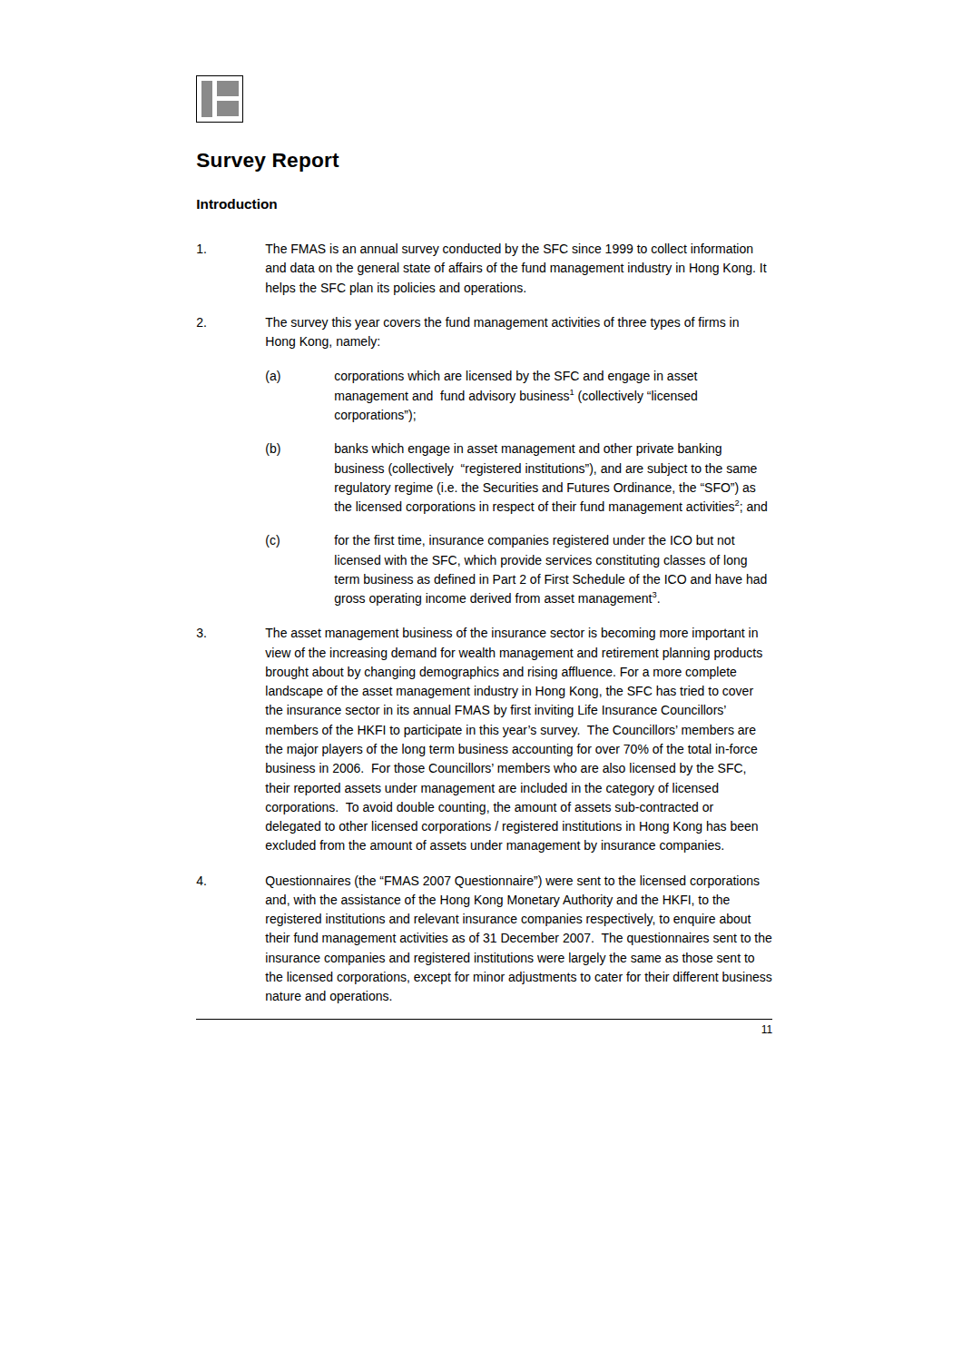Survey Report
Introduction
1.
The FMAS is an annual survey conducted by the SFC since 1999 to collect information and data on the general state of affairs of the fund management industry in Hong Kong. It helps the SFC plan its policies and operations.
2.
The survey this year covers the fund management activities of three types of firms in Hong Kong, namely:
(a)
corporations which are licensed by the SFC and engage in asset management and fund advisory business1 (collectively “licensed corporations”);
(b)
banks which engage in asset management and other private banking business (collectively “registered institutions”), and are subject to the same regulatory regime (i.e. the Securities and Futures Ordinance, the “SFO”) as the licensed corporations in respect of their fund management activities2; and
(c)
for the first time, insurance companies registered under the ICO but not licensed with the SFC, which provide services constituting classes of long term business as defined in Part 2 of First Schedule of the ICO and have had gross operating income derived from asset management3.
3.
The asset management business of the insurance sector is becoming more important in view of the increasing demand for wealth management and retirement planning products brought about by changing demographics and rising affluence. For a more complete landscape of the asset management industry in Hong Kong, the SFC has tried to cover the insurance sector in its annual FMAS by first inviting Life Insurance Councillors’ members of the HKFI to participate in this year’s survey. The Councillors’ members are the major players of the long term business accounting for over 70% of the total in-force business in 2006. For those Councillors’ members who are also licensed by the SFC, their reported assets under management are included in the category of licensed corporations. To avoid double counting, the amount of assets sub-contracted or delegated to other licensed corporations / registered institutions in Hong Kong has been excluded from the amount of assets under management by insurance companies.
4.
Questionnaires (the “FMAS 2007 Questionnaire”) were sent to the licensed corporations and, with the assistance of the Hong Kong Monetary Authority and the HKFI, to the registered institutions and relevant insurance companies respectively, to enquire about their fund management activities as of 31 December 2007. The questionnaires sent to the insurance companies and registered institutions were largely the same as those sent to the licensed corporations, except for minor adjustments to cater for their different business nature and operations.
11